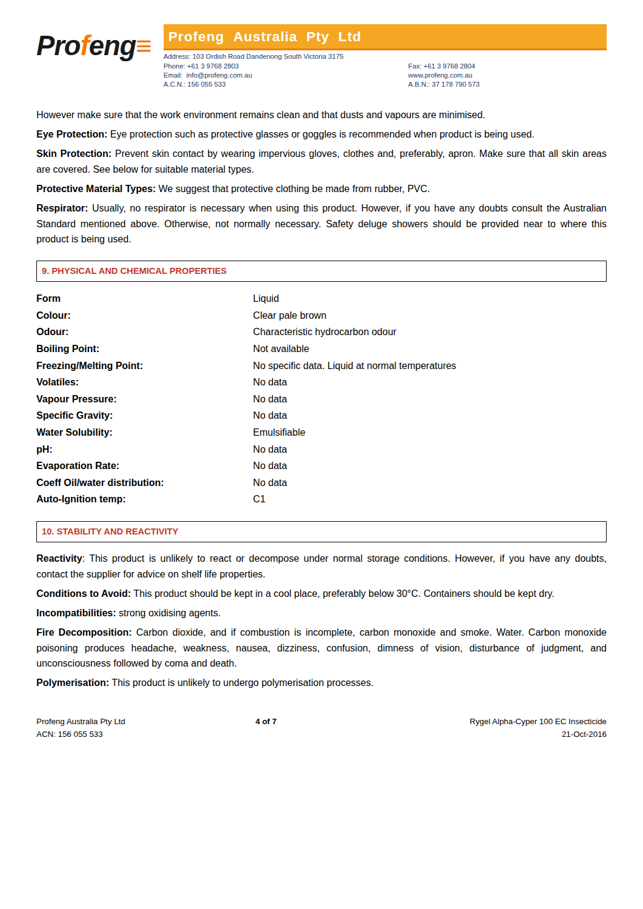Profeng≡
Profeng Australia Pty Ltd
| Address: 103 Ordish Road Dandenong South Victoria 3175 |
| Phone: +61 3 9768 2803 | Fax: +61 3 9768 2804 |
| Email: info@profeng.com.au | www.profeng.com.au |
| A.C.N.: 156 055 533 | A.B.N.: 37 178 790 573 |
However make sure that the work environment remains clean and that dusts and vapours are minimised.
Eye Protection: Eye protection such as protective glasses or goggles is recommended when product is being used.
Skin Protection: Prevent skin contact by wearing impervious gloves, clothes and, preferably, apron. Make sure that all skin areas are covered. See below for suitable material types.
Protective Material Types: We suggest that protective clothing be made from rubber, PVC.
Respirator: Usually, no respirator is necessary when using this product. However, if you have any doubts consult the Australian Standard mentioned above. Otherwise, not normally necessary. Safety deluge showers should be provided near to where this product is being used.
9. PHYSICAL AND CHEMICAL PROPERTIES
| Form | Liquid |
| Colour: | Clear pale brown |
| Odour: | Characteristic hydrocarbon odour |
| Boiling Point: | Not available |
| Freezing/Melting Point: | No specific data. Liquid at normal temperatures |
| Volatiles: | No data |
| Vapour Pressure: | No data |
| Specific Gravity: | No data |
| Water Solubility: | Emulsifiable |
| pH: | No data |
| Evaporation Rate: | No data |
| Coeff Oil/water distribution: | No data |
| Auto-Ignition temp: | C1 |
10. STABILITY AND REACTIVITY
Reactivity: This product is unlikely to react or decompose under normal storage conditions. However, if you have any doubts, contact the supplier for advice on shelf life properties.
Conditions to Avoid: This product should be kept in a cool place, preferably below 30°C. Containers should be kept dry.
Incompatibilities: strong oxidising agents.
Fire Decomposition: Carbon dioxide, and if combustion is incomplete, carbon monoxide and smoke. Water. Carbon monoxide poisoning produces headache, weakness, nausea, dizziness, confusion, dimness of vision, disturbance of judgment, and unconsciousness followed by coma and death.
Polymerisation: This product is unlikely to undergo polymerisation processes.
| Profeng Australia Pty Ltd | 4 of 7 | Rygel Alpha-Cyper 100 EC Insecticide |
| ACN: 156 055 533 | | 21-Oct-2016 |